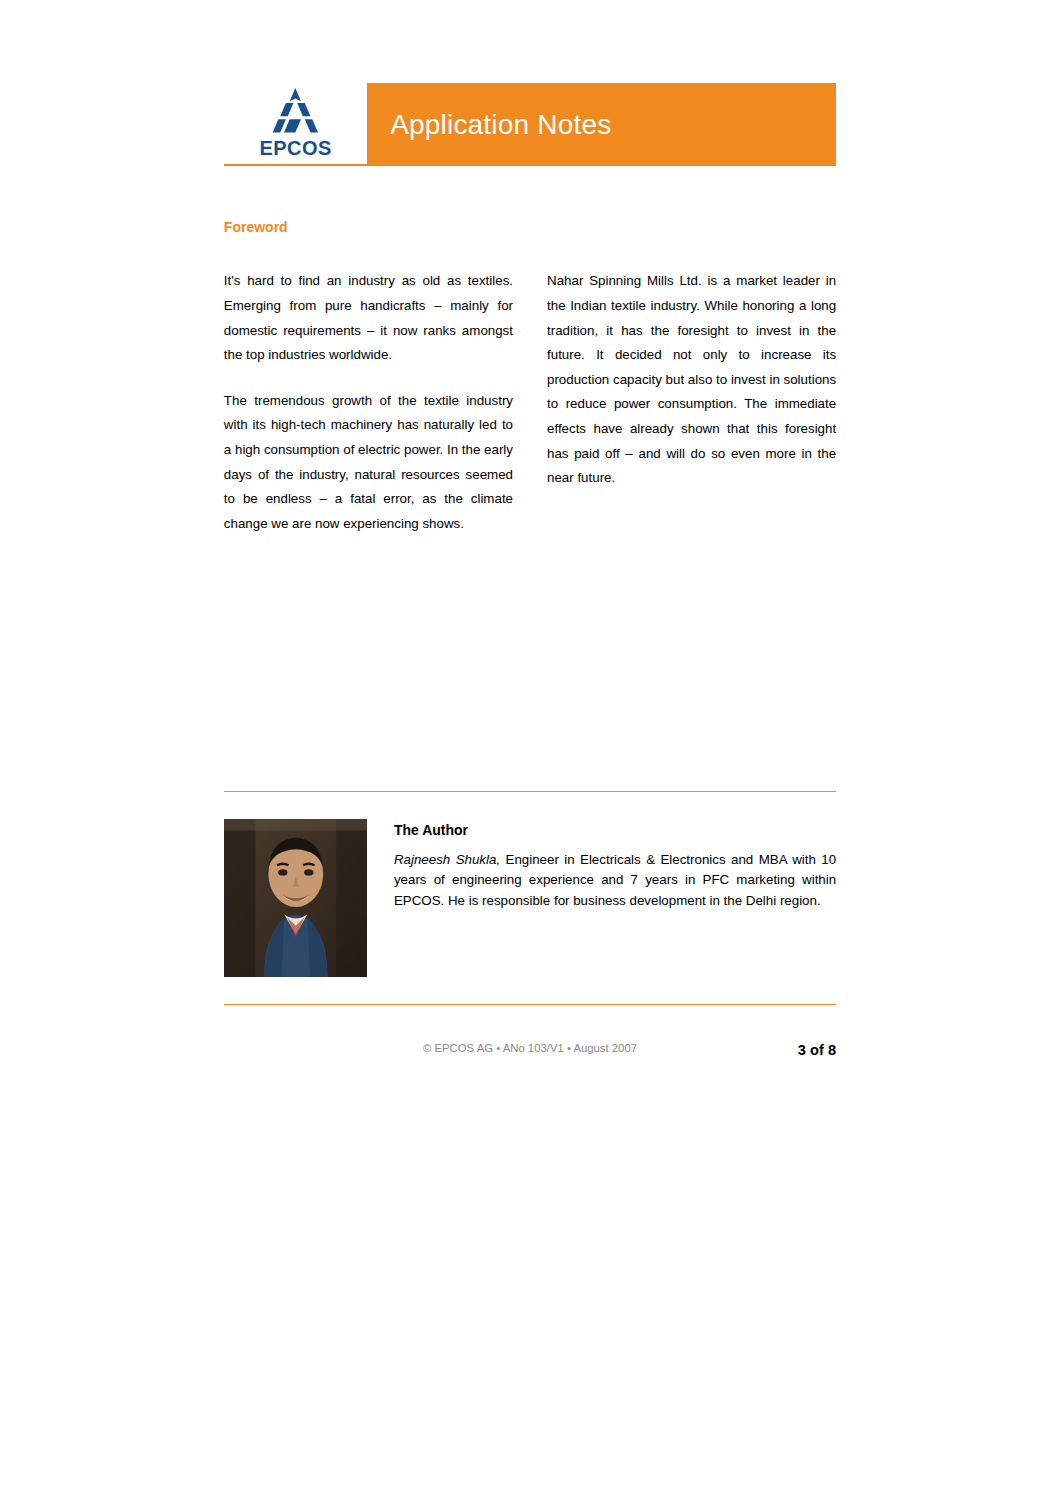EPCOS
Application Notes
Foreword
It's hard to find an industry as old as textiles. Emerging from pure handicrafts – mainly for domestic requirements – it now ranks amongst the top industries worldwide.
The tremendous growth of the textile industry with its high-tech machinery has naturally led to a high consumption of electric power. In the early days of the industry, natural resources seemed to be endless – a fatal error, as the climate change we are now experiencing shows.
Nahar Spinning Mills Ltd. is a market leader in the Indian textile industry. While honoring a long tradition, it has the foresight to invest in the future. It decided not only to increase its production capacity but also to invest in solutions to reduce power consumption. The immediate effects have already shown that this foresight has paid off – and will do so even more in the near future.
The Author
Rajneesh Shukla, Engineer in Electricals & Electronics and MBA with 10 years of engineering experience and 7 years in PFC marketing within EPCOS. He is responsible for business development in the Delhi region.
© EPCOS AG • ANo 103/V1 • August 2007
3 of 8